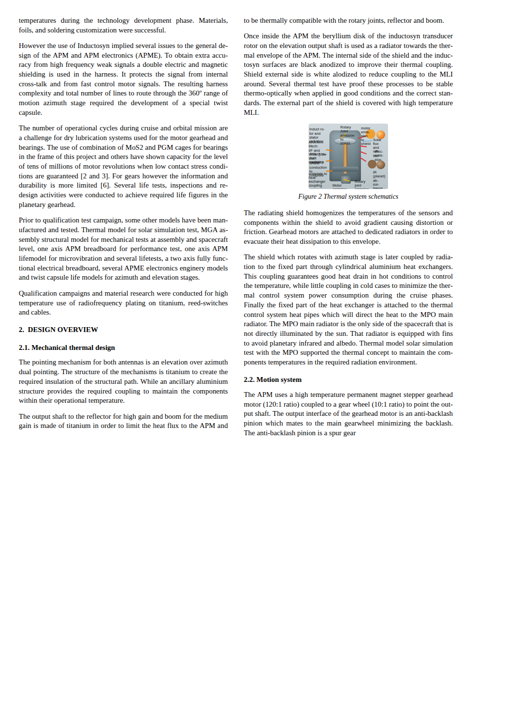temperatures during the technology development phase. Materials, foils, and soldering customization were successful.
However the use of Inductosyn implied several issues to the general design of the APM and APM electronics (APME). To obtain extra accuracy from high frequency weak signals a double electric and magnetic shielding is used in the harness. It protects the signal from internal cross-talk and from fast control motor signals. The resulting harness complexity and total number of lines to route through the 360º range of motion azimuth stage required the development of a special twist capsule.
The number of operational cycles during cruise and orbital mission are a challenge for dry lubrication systems used for the motor gearhead and bearings. The use of combination of MoS2 and PGM cages for bearings in the frame of this project and others have shown capacity for the level of tens of millions of motor revolutions when low contact stress conditions are guaranteed [2 and 3]. For gears however the information and durability is more limited [6]. Several life tests, inspections and redesign activities were conducted to achieve required life figures in the planetary gearhead.
Prior to qualification test campaign, some other models have been manufactured and tested. Thermal model for solar simulation test, MGA assembly structural model for mechanical tests at assembly and spacecraft level, one axis APM breadboard for performance test, one axis APM lifemodel for microvibration and several lifetests, a two axis fully functional electrical breadboard, several APME electronics enginery models and twist capsule life models for azimuth and elevation stages.
Qualification campaigns and material research were conducted for high temperature use of radiofrequency plating on titanium, reed-switches and cables.
2. Design overview
2.1. Mechanical thermal design
The pointing mechanism for both antennas is an elevation over azimuth dual pointing. The structure of the mechanisms is titanium to create the required insulation of the structural path. While an ancillary aluminium structure provides the required coupling to maintain the components within their operational temperature.
The output shaft to the reflector for high gain and boom for the medium gain is made of titanium in order to limit the heat flux to the APM and to be thermally compatible with the rotary joints, reflector and boom.
Once inside the APM the beryllium disk of the inductosyn transducer rotor on the elevation output shaft is used as a radiator towards the thermal envelope of the APM. The internal side of the shield and the inductosyn surfaces are black anodized to improve their thermal coupling. Shield external side is white alodized to reduce coupling to the MLI around. Several thermal test have proof these processes to be stable thermo-optically when applied in good conditions and the correct standards. The external part of the shield is covered with high temperature MLI.
Induct rotor and stator
radiation
Rotary Joint
emission to
shield
motor
emission
to shield
Solar flux
and
reflection
IR emission
IR (planet)
absorbance
ARA Arm Mech.
I/F and WGs. (Low
shaft conduct.)
Induct rotor
radiation
Shield
conduction to
coldplate
coldplate to heat
exchanger coupling
Motor
emission
Rotary joint
emission
Figure 2 Thermal system schematics
The radiating shield homogenizes the temperatures of the sensors and components within the shield to avoid gradient causing distortion or friction. Gearhead motors are attached to dedicated radiators in order to evacuate their heat dissipation to this envelope.
The shield which rotates with azimuth stage is later coupled by radiation to the fixed part through cylindrical aluminium heat exchangers. This coupling guarantees good heat drain in hot conditions to control the temperature, while little coupling in cold cases to minimize the thermal control system power consumption during the cruise phases. Finally the fixed part of the heat exchanger is attached to the thermal control system heat pipes which will direct the heat to the MPO main radiator. The MPO main radiator is the only side of the spacecraft that is not directly illuminated by the sun. That radiator is equipped with fins to avoid planetary infrared and albedo. Thermal model solar simulation test with the MPO supported the thermal concept to maintain the components temperatures in the required radiation environment.
2.2. Motion system
The APM uses a high temperature permanent magnet stepper gearhead motor (120:1 ratio) coupled to a gear wheel (10:1 ratio) to point the output shaft. The output interface of the gearhead motor is an anti-backlash pinion which mates to the main gearwheel minimizing the backlash. The anti-backlash pinion is a spur gear